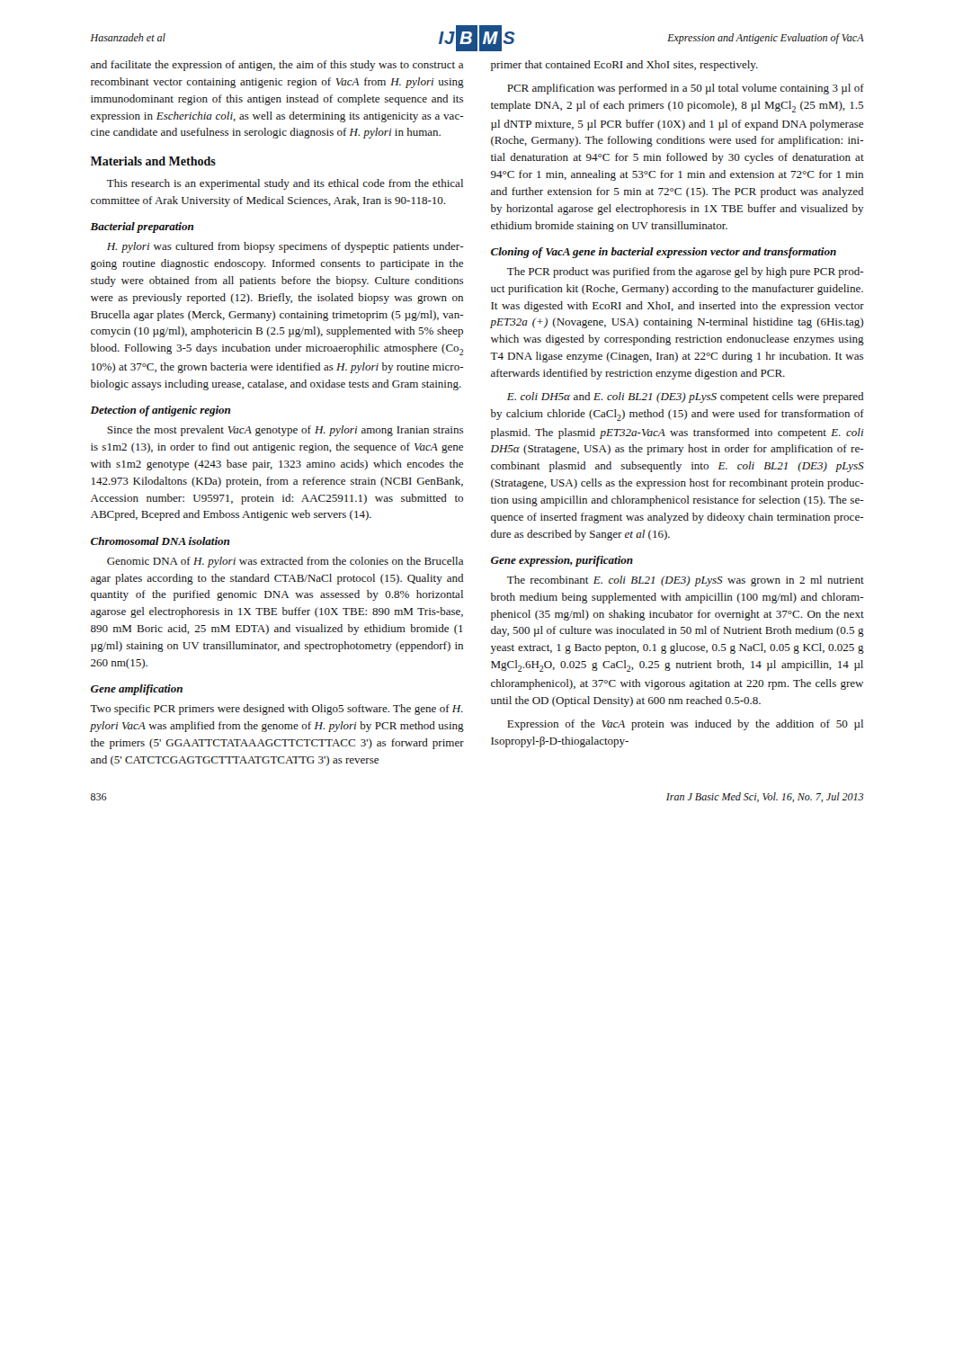Hasanzadeh et al
IJBMS
Expression and Antigenic Evaluation of VacA
and facilitate the expression of antigen, the aim of this study was to construct a recombinant vector containing antigenic region of VacA from H. pylori using immunodominant region of this antigen instead of complete sequence and its expression in Escherichia coli, as well as determining its antigenicity as a vaccine candidate and usefulness in serologic diagnosis of H. pylori in human.
Materials and Methods
This research is an experimental study and its ethical code from the ethical committee of Arak University of Medical Sciences, Arak, Iran is 90-118-10.
Bacterial preparation
H. pylori was cultured from biopsy specimens of dyspeptic patients undergoing routine diagnostic endoscopy. Informed consents to participate in the study were obtained from all patients before the biopsy. Culture conditions were as previously reported (12). Briefly, the isolated biopsy was grown on Brucella agar plates (Merck, Germany) containing trimetoprim (5 µg/ml), vancomycin (10 µg/ml), amphotericin B (2.5 µg/ml), supplemented with 5% sheep blood. Following 3-5 days incubation under microaerophilic atmosphere (Co2 10%) at 37°C, the grown bacteria were identified as H. pylori by routine microbiologic assays including urease, catalase, and oxidase tests and Gram staining.
Detection of antigenic region
Since the most prevalent VacA genotype of H. pylori among Iranian strains is s1m2 (13), in order to find out antigenic region, the sequence of VacA gene with s1m2 genotype (4243 base pair, 1323 amino acids) which encodes the 142.973 Kilodaltons (KDa) protein, from a reference strain (NCBI GenBank, Accession number: U95971, protein id: AAC25911.1) was submitted to ABCpred, Bcepred and Emboss Antigenic web servers (14).
Chromosomal DNA isolation
Genomic DNA of H. pylori was extracted from the colonies on the Brucella agar plates according to the standard CTAB/NaCl protocol (15). Quality and quantity of the purified genomic DNA was assessed by 0.8% horizontal agarose gel electrophoresis in 1X TBE buffer (10X TBE: 890 mM Tris-base, 890 mM Boric acid, 25 mM EDTA) and visualized by ethidium bromide (1 µg/ml) staining on UV transilluminator, and spectrophotometry (eppendorf) in 260 nm(15).
Gene amplification
Two specific PCR primers were designed with Oligo5 software. The gene of H. pylori VacA was amplified from the genome of H. pylori by PCR method using the primers (5' GGAATTCTATAAAGCTTCTCTTACC 3') as forward primer and (5' CATCTCGAGTGCTTTAATGTCATTG 3') as reverse
primer that contained EcoRI and XhoI sites, respectively.
PCR amplification was performed in a 50 µl total volume containing 3 µl of template DNA, 2 µl of each primers (10 picomole), 8 µl MgCl2 (25 mM), 1.5 µl dNTP mixture, 5 µl PCR buffer (10X) and 1 µl of expand DNA polymerase (Roche, Germany). The following conditions were used for amplification: initial denaturation at 94°C for 5 min followed by 30 cycles of denaturation at 94°C for 1 min, annealing at 53°C for 1 min and extension at 72°C for 1 min and further extension for 5 min at 72°C (15). The PCR product was analyzed by horizontal agarose gel electrophoresis in 1X TBE buffer and visualized by ethidium bromide staining on UV transilluminator.
Cloning of VacA gene in bacterial expression vector and transformation
The PCR product was purified from the agarose gel by high pure PCR product purification kit (Roche, Germany) according to the manufacturer guideline. It was digested with EcoRI and XhoI, and inserted into the expression vector pET32a (+) (Novagene, USA) containing N-terminal histidine tag (6His.tag) which was digested by corresponding restriction endonuclease enzymes using T4 DNA ligase enzyme (Cinagen, Iran) at 22°C during 1 hr incubation. It was afterwards identified by restriction enzyme digestion and PCR.
E. coli DH5α and E. coli BL21 (DE3) pLysS competent cells were prepared by calcium chloride (CaCl2) method (15) and were used for transformation of plasmid. The plasmid pET32a-VacA was transformed into competent E. coli DH5α (Stratagene, USA) as the primary host in order for amplification of recombinant plasmid and subsequently into E. coli BL21 (DE3) pLysS (Stratagene, USA) cells as the expression host for recombinant protein production using ampicillin and chloramphenicol resistance for selection (15). The sequence of inserted fragment was analyzed by dideoxy chain termination procedure as described by Sanger et al (16).
Gene expression, purification
The recombinant E. coli BL21 (DE3) pLysS was grown in 2 ml nutrient broth medium being supplemented with ampicillin (100 mg/ml) and chloramphenicol (35 mg/ml) on shaking incubator for overnight at 37°C. On the next day, 500 µl of culture was inoculated in 50 ml of Nutrient Broth medium (0.5 g yeast extract, 1 g Bacto pepton, 0.1 g glucose, 0.5 g NaCl, 0.05 g KCl, 0.025 g MgCl2.6H2O, 0.025 g CaCl2, 0.25 g nutrient broth, 14 µl ampicillin, 14 µl chloramphenicol), at 37°C with vigorous agitation at 220 rpm. The cells grew until the OD (Optical Density) at 600 nm reached 0.5-0.8.
Expression of the VacA protein was induced by the addition of 50 µl Isopropyl-β-D-thiogalactopy-
836
Iran J Basic Med Sci, Vol. 16, No. 7, Jul 2013